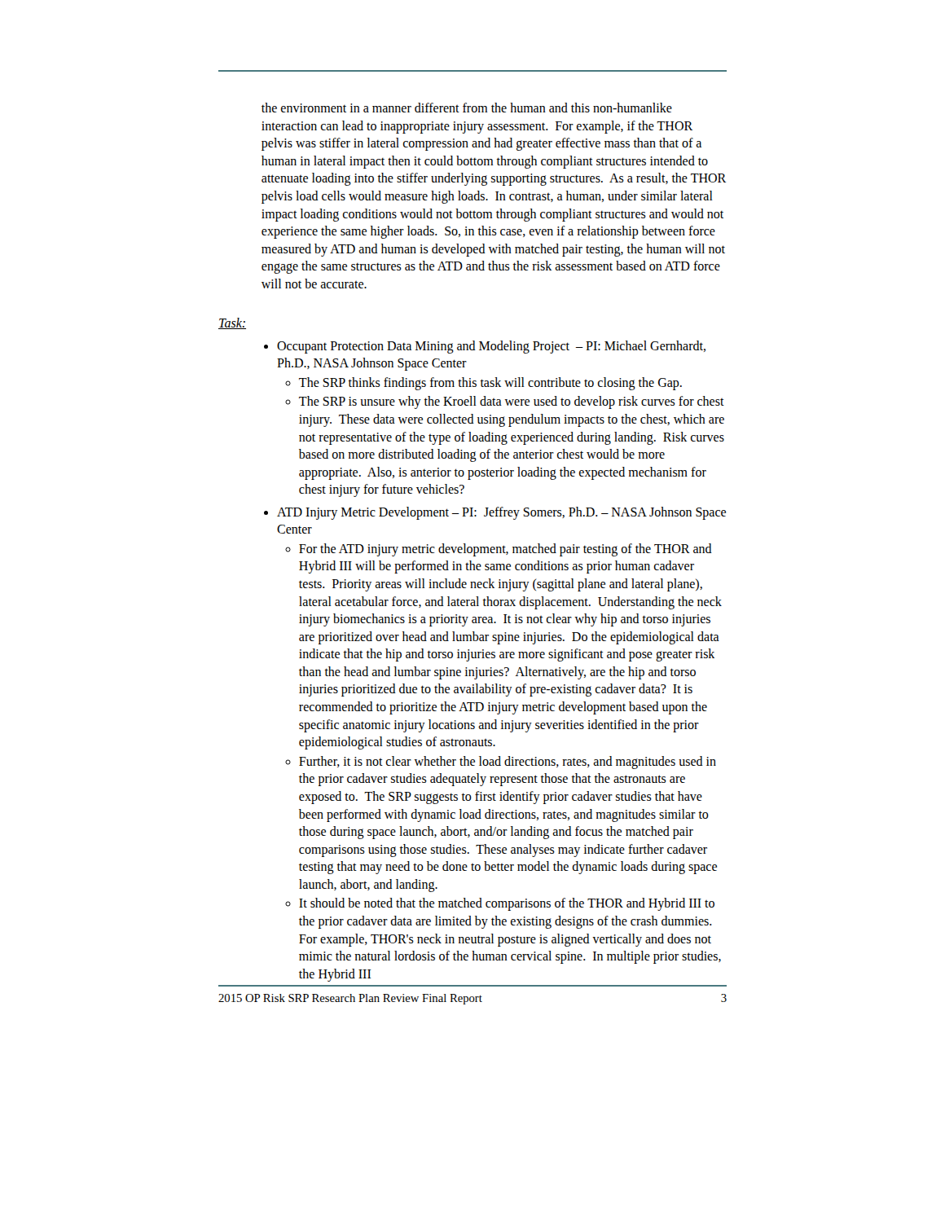the environment in a manner different from the human and this non-humanlike interaction can lead to inappropriate injury assessment. For example, if the THOR pelvis was stiffer in lateral compression and had greater effective mass than that of a human in lateral impact then it could bottom through compliant structures intended to attenuate loading into the stiffer underlying supporting structures. As a result, the THOR pelvis load cells would measure high loads. In contrast, a human, under similar lateral impact loading conditions would not bottom through compliant structures and would not experience the same higher loads. So, in this case, even if a relationship between force measured by ATD and human is developed with matched pair testing, the human will not engage the same structures as the ATD and thus the risk assessment based on ATD force will not be accurate.
Task:
Occupant Protection Data Mining and Modeling Project – PI: Michael Gernhardt, Ph.D., NASA Johnson Space Center
The SRP thinks findings from this task will contribute to closing the Gap.
The SRP is unsure why the Kroell data were used to develop risk curves for chest injury. These data were collected using pendulum impacts to the chest, which are not representative of the type of loading experienced during landing. Risk curves based on more distributed loading of the anterior chest would be more appropriate. Also, is anterior to posterior loading the expected mechanism for chest injury for future vehicles?
ATD Injury Metric Development – PI: Jeffrey Somers, Ph.D. – NASA Johnson Space Center
For the ATD injury metric development, matched pair testing of the THOR and Hybrid III will be performed in the same conditions as prior human cadaver tests. Priority areas will include neck injury (sagittal plane and lateral plane), lateral acetabular force, and lateral thorax displacement. Understanding the neck injury biomechanics is a priority area. It is not clear why hip and torso injuries are prioritized over head and lumbar spine injuries. Do the epidemiological data indicate that the hip and torso injuries are more significant and pose greater risk than the head and lumbar spine injuries? Alternatively, are the hip and torso injuries prioritized due to the availability of pre-existing cadaver data? It is recommended to prioritize the ATD injury metric development based upon the specific anatomic injury locations and injury severities identified in the prior epidemiological studies of astronauts.
Further, it is not clear whether the load directions, rates, and magnitudes used in the prior cadaver studies adequately represent those that the astronauts are exposed to. The SRP suggests to first identify prior cadaver studies that have been performed with dynamic load directions, rates, and magnitudes similar to those during space launch, abort, and/or landing and focus the matched pair comparisons using those studies. These analyses may indicate further cadaver testing that may need to be done to better model the dynamic loads during space launch, abort, and landing.
It should be noted that the matched comparisons of the THOR and Hybrid III to the prior cadaver data are limited by the existing designs of the crash dummies. For example, THOR's neck in neutral posture is aligned vertically and does not mimic the natural lordosis of the human cervical spine. In multiple prior studies, the Hybrid III
2015 OP Risk SRP Research Plan Review Final Report 3